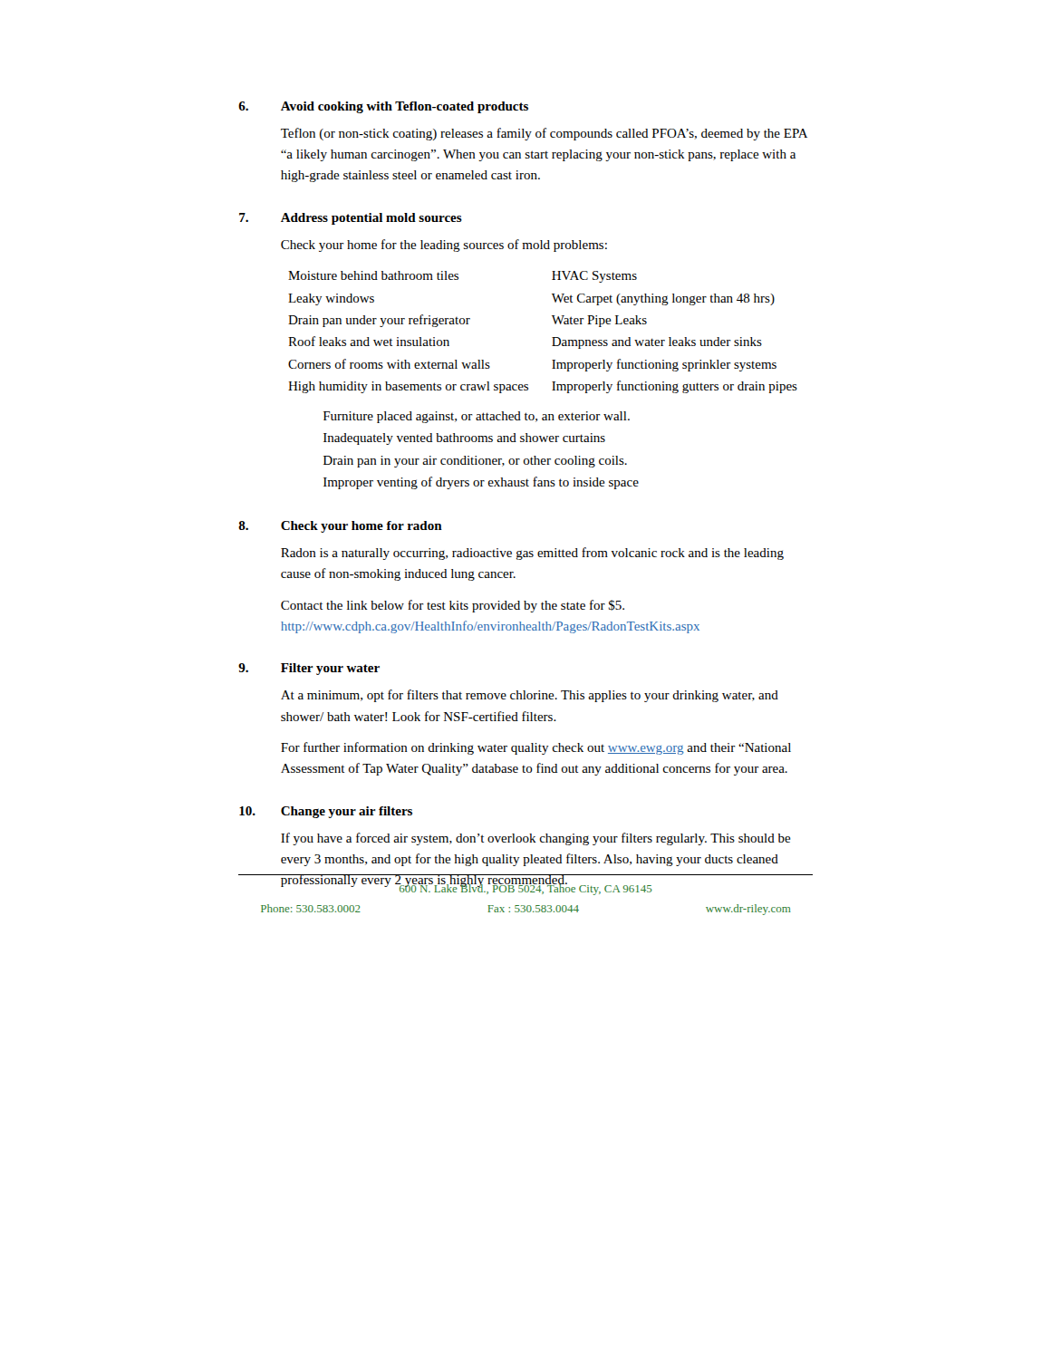Avoid cooking with Teflon-coated products
Teflon (or non-stick coating) releases a family of compounds called PFOA’s, deemed by the EPA “a likely human carcinogen”. When you can start replacing your non-stick pans, replace with a high-grade stainless steel or enameled cast iron.
Address potential mold sources
Check your home for the leading sources of mold problems:
| Moisture behind bathroom tiles | HVAC Systems |
| Leaky windows | Wet Carpet (anything longer than 48 hrs) |
| Drain pan under your refrigerator | Water Pipe Leaks |
| Roof leaks and wet insulation | Dampness and water leaks under sinks |
| Corners of rooms with external walls | Improperly functioning sprinkler systems |
| High humidity in basements or crawl spaces | Improperly functioning gutters or drain pipes |
Furniture placed against, or attached to, an exterior wall.
Inadequately vented bathrooms and shower curtains
Drain pan in your air conditioner, or other cooling coils.
Improper venting of dryers or exhaust fans to inside space
Check your home for radon
Radon is a naturally occurring, radioactive gas emitted from volcanic rock and is the leading cause of non-smoking induced lung cancer.
Contact the link below for test kits provided by the state for $5.
http://www.cdph.ca.gov/HealthInfo/environhealth/Pages/RadonTestKits.aspx
Filter your water
At a minimum, opt for filters that remove chlorine. This applies to your drinking water, and shower/ bath water! Look for NSF-certified filters.
For further information on drinking water quality check out www.ewg.org and their “National Assessment of Tap Water Quality” database to find out any additional concerns for your area.
Change your air filters
If you have a forced air system, don’t overlook changing your filters regularly. This should be every 3 months, and opt for the high quality pleated filters. Also, having your ducts cleaned professionally every 2 years is highly recommended.
600 N. Lake Blvd., POB 5024, Tahoe City, CA 96145
Phone: 530.583.0002 Fax : 530.583.0044 www.dr-riley.com